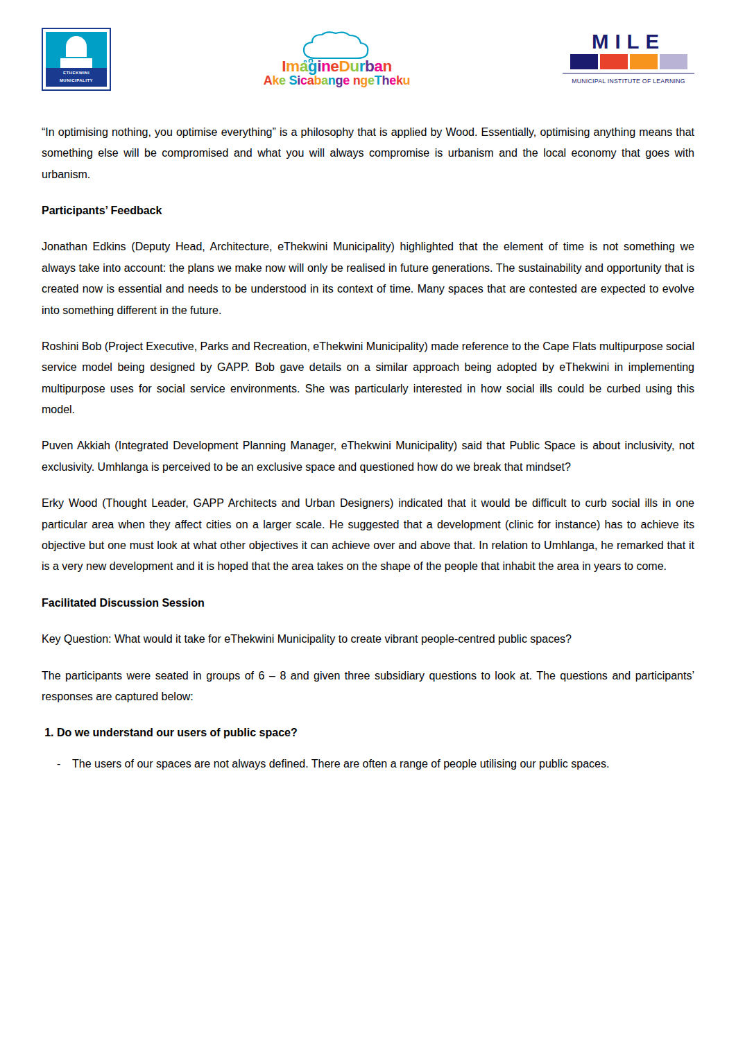ETHEKWINI
MUNICIPALITY
ImagineDurban
Ake Sicabange ngeTheku
MILE
MUNICIPAL INSTITUTE OF LEARNING
“In optimising nothing, you optimise everything” is a philosophy that is applied by Wood. Essentially, optimising anything means that something else will be compromised and what you will always compromise is urbanism and the local economy that goes with urbanism.
Participants’ Feedback
Jonathan Edkins (Deputy Head, Architecture, eThekwini Municipality) highlighted that the element of time is not something we always take into account: the plans we make now will only be realised in future generations. The sustainability and opportunity that is created now is essential and needs to be understood in its context of time. Many spaces that are contested are expected to evolve into something different in the future.
Roshini Bob (Project Executive, Parks and Recreation, eThekwini Municipality) made reference to the Cape Flats multipurpose social service model being designed by GAPP. Bob gave details on a similar approach being adopted by eThekwini in implementing multipurpose uses for social service environments. She was particularly interested in how social ills could be curbed using this model.
Puven Akkiah (Integrated Development Planning Manager, eThekwini Municipality) said that Public Space is about inclusivity, not exclusivity. Umhlanga is perceived to be an exclusive space and questioned how do we break that mindset?
Erky Wood (Thought Leader, GAPP Architects and Urban Designers) indicated that it would be difficult to curb social ills in one particular area when they affect cities on a larger scale. He suggested that a development (clinic for instance) has to achieve its objective but one must look at what other objectives it can achieve over and above that. In relation to Umhlanga, he remarked that it is a very new development and it is hoped that the area takes on the shape of the people that inhabit the area in years to come.
Facilitated Discussion Session
Key Question: What would it take for eThekwini Municipality to create vibrant people-centred public spaces?
The participants were seated in groups of 6 – 8 and given three subsidiary questions to look at. The questions and participants’ responses are captured below:
Do we understand our users of public space?
The users of our spaces are not always defined. There are often a range of people utilising our public spaces.